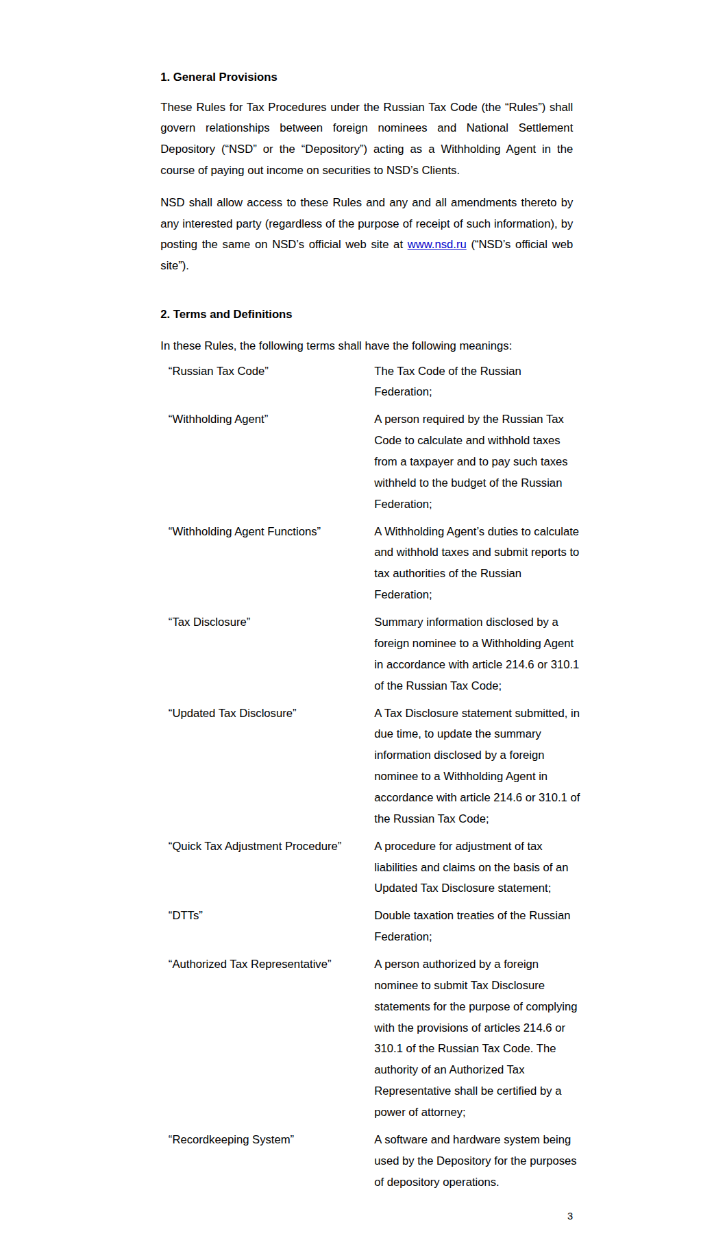1. General Provisions
These Rules for Tax Procedures under the Russian Tax Code (the “Rules”) shall govern relationships between foreign nominees and National Settlement Depository (“NSD” or the “Depository”) acting as a Withholding Agent in the course of paying out income on securities to NSD’s Clients.
NSD shall allow access to these Rules and any and all amendments thereto by any interested party (regardless of the purpose of receipt of such information), by posting the same on NSD’s official web site at www.nsd.ru (“NSD’s official web site”).
2. Terms and Definitions
In these Rules, the following terms shall have the following meanings:
| “Russian Tax Code” | The Tax Code of the Russian Federation; |
| “Withholding Agent” | A person required by the Russian Tax Code to calculate and withhold taxes from a taxpayer and to pay such taxes withheld to the budget of the Russian Federation; |
| “Withholding Agent Functions” | A Withholding Agent’s duties to calculate and withhold taxes and submit reports to tax authorities of the Russian Federation; |
| “Tax Disclosure” | Summary information disclosed by a foreign nominee to a Withholding Agent in accordance with article 214.6 or 310.1 of the Russian Tax Code; |
| “Updated Tax Disclosure” | A Tax Disclosure statement submitted, in due time, to update the summary information disclosed by a foreign nominee to a Withholding Agent in accordance with article 214.6 or 310.1 of the Russian Tax Code; |
| “Quick Tax Adjustment Procedure” | A procedure for adjustment of tax liabilities and claims on the basis of an Updated Tax Disclosure statement; |
| “DTTs” | Double taxation treaties of the Russian Federation; |
| “Authorized Tax Representative” | A person authorized by a foreign nominee to submit Tax Disclosure statements for the purpose of complying with the provisions of articles 214.6 or 310.1 of the Russian Tax Code. The authority of an Authorized Tax Representative shall be certified by a power of attorney; |
| “Recordkeeping System” | A software and hardware system being used by the Depository for the purposes of depository operations. |
3